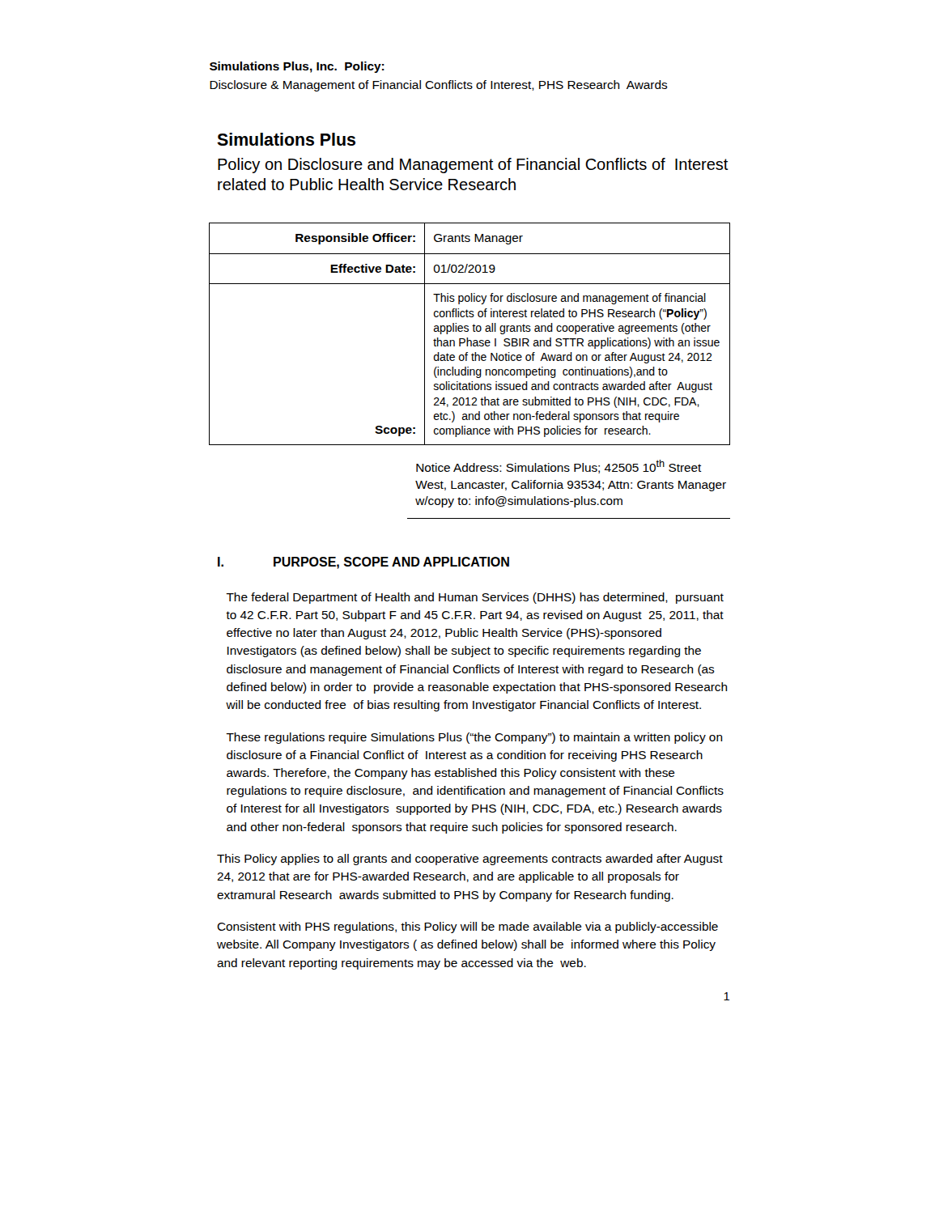Simulations Plus, Inc. Policy:
Disclosure & Management of Financial Conflicts of Interest, PHS Research Awards
Simulations Plus
Policy on Disclosure and Management of Financial Conflicts of Interest related to Public Health Service Research
| Responsible Officer: | Grants Manager |
| Effective Date: | 01/02/2019 |
| Scope: | This policy for disclosure and management of financial conflicts of interest related to PHS Research (“ Policy ”) applies to all grants and cooperative agreements (other than Phase I SBIR and STTR applications) with an issue date of the Notice of Award on or after August 24, 2012 (including noncompeting continuations),and to solicitations issued and contracts awarded after August 24, 2012 that are submitted to PHS (NIH, CDC, FDA, etc.) and other non-federal sponsors that require compliance with PHS policies for research. |
Notice Address: Simulations Plus; 42505 10th Street West, Lancaster, California 93534; Attn: Grants Manager w/copy to: info@simulations-plus.com
I. PURPOSE, SCOPE AND APPLICATION
The federal Department of Health and Human Services (DHHS) has determined, pursuant to 42 C.F.R. Part 50, Subpart F and 45 C.F.R. Part 94, as revised on August 25, 2011, that effective no later than August 24, 2012, Public Health Service (PHS)-sponsored Investigators (as defined below) shall be subject to specific requirements regarding the disclosure and management of Financial Conflicts of Interest with regard to Research (as defined below) in order to provide a reasonable expectation that PHS-sponsored Research will be conducted free of bias resulting from Investigator Financial Conflicts of Interest.
These regulations require Simulations Plus (“the Company”) to maintain a written policy on disclosure of a Financial Conflict of Interest as a condition for receiving PHS Research awards. Therefore, the Company has established this Policy consistent with these regulations to require disclosure, and identification and management of Financial Conflicts of Interest for all Investigators supported by PHS (NIH, CDC, FDA, etc.) Research awards and other non-federal sponsors that require such policies for sponsored research.
This Policy applies to all grants and cooperative agreements contracts awarded after August 24, 2012 that are for PHS-awarded Research, and are applicable to all proposals for extramural Research awards submitted to PHS by Company for Research funding.
Consistent with PHS regulations, this Policy will be made available via a publicly-accessible website. All Company Investigators ( as defined below) shall be informed where this Policy and relevant reporting requirements may be accessed via the web.
1